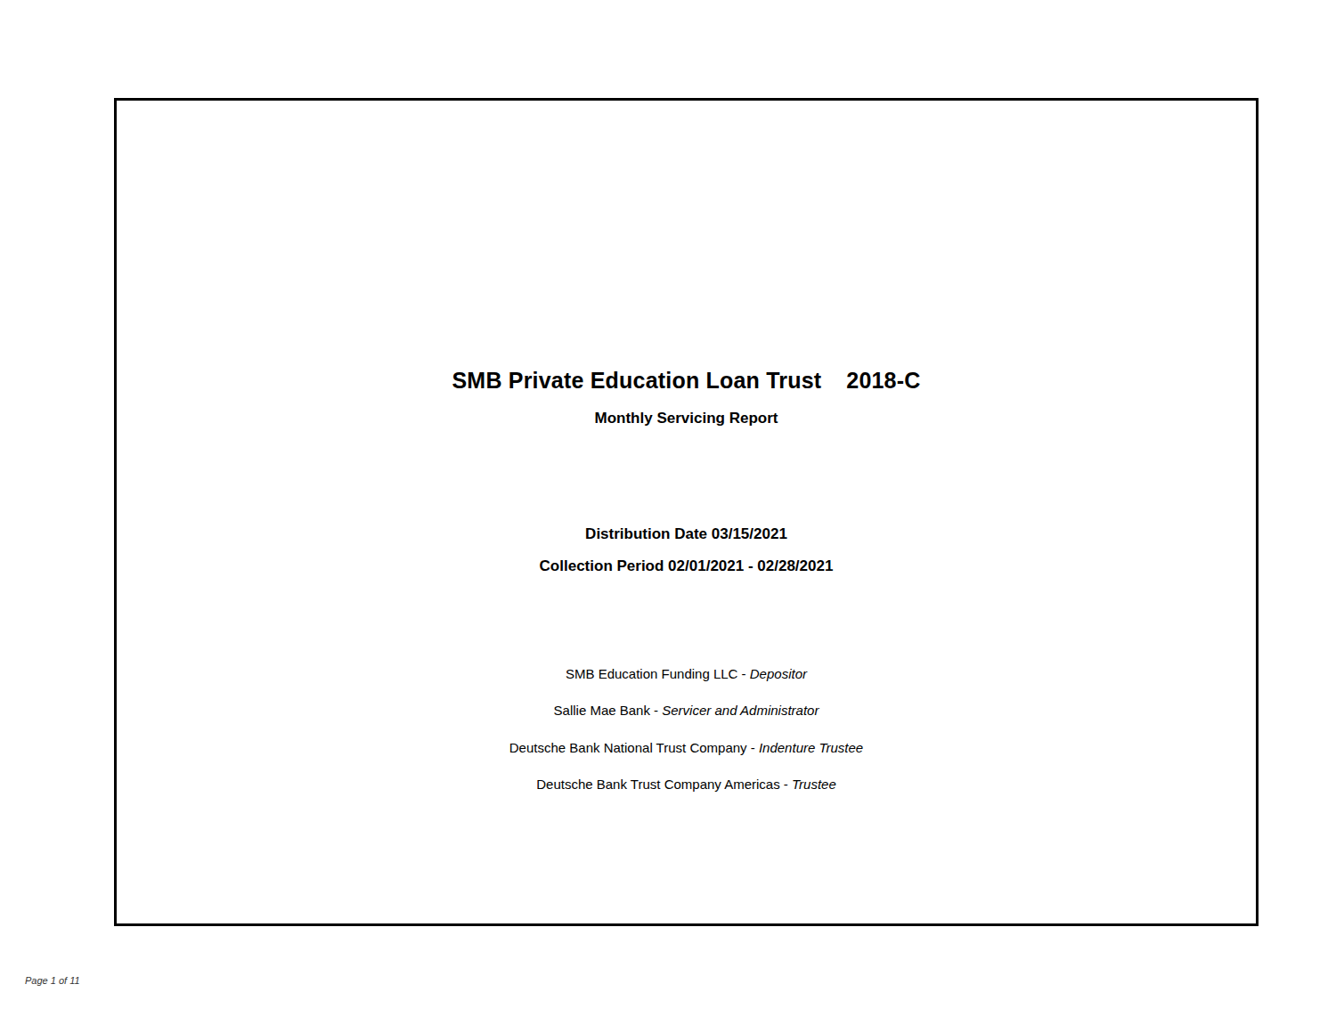SMB Private Education Loan Trust 2018-C
Monthly Servicing Report
Distribution Date 03/15/2021
Collection Period 02/01/2021 - 02/28/2021
SMB Education Funding LLC - Depositor
Sallie Mae Bank - Servicer and Administrator
Deutsche Bank National Trust Company - Indenture Trustee
Deutsche Bank Trust Company Americas - Trustee
Page 1 of 11